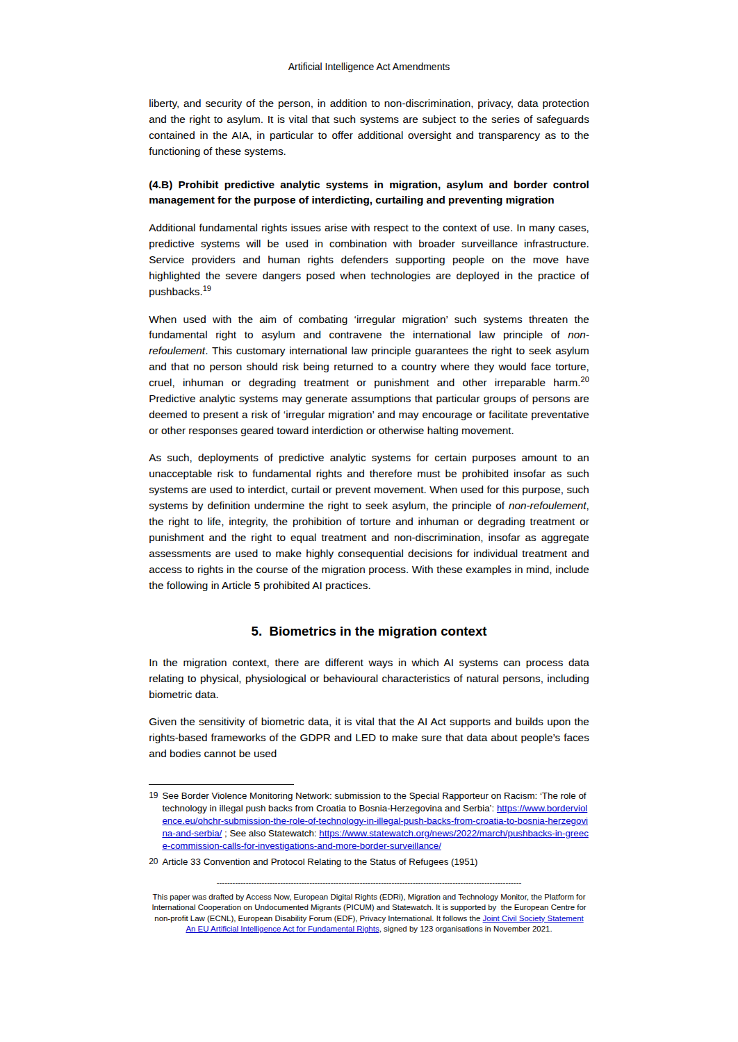Artificial Intelligence Act Amendments
liberty, and security of the person, in addition to non-discrimination, privacy, data protection and the right to asylum. It is vital that such systems are subject to the series of safeguards contained in the AIA, in particular to offer additional oversight and transparency as to the functioning of these systems.
(4.B) Prohibit predictive analytic systems in migration, asylum and border control management for the purpose of interdicting, curtailing and preventing migration
Additional fundamental rights issues arise with respect to the context of use. In many cases, predictive systems will be used in combination with broader surveillance infrastructure. Service providers and human rights defenders supporting people on the move have highlighted the severe dangers posed when technologies are deployed in the practice of pushbacks.19
When used with the aim of combating ‘irregular migration’ such systems threaten the fundamental right to asylum and contravene the international law principle of non-refoulement. This customary international law principle guarantees the right to seek asylum and that no person should risk being returned to a country where they would face torture, cruel, inhuman or degrading treatment or punishment and other irreparable harm.20 Predictive analytic systems may generate assumptions that particular groups of persons are deemed to present a risk of ‘irregular migration’ and may encourage or facilitate preventative or other responses geared toward interdiction or otherwise halting movement.
As such, deployments of predictive analytic systems for certain purposes amount to an unacceptable risk to fundamental rights and therefore must be prohibited insofar as such systems are used to interdict, curtail or prevent movement. When used for this purpose, such systems by definition undermine the right to seek asylum, the principle of non-refoulement, the right to life, integrity, the prohibition of torture and inhuman or degrading treatment or punishment and the right to equal treatment and non-discrimination, insofar as aggregate assessments are used to make highly consequential decisions for individual treatment and access to rights in the course of the migration process. With these examples in mind, include the following in Article 5 prohibited AI practices.
5. Biometrics in the migration context
In the migration context, there are different ways in which AI systems can process data relating to physical, physiological or behavioural characteristics of natural persons, including biometric data.
Given the sensitivity of biometric data, it is vital that the AI Act supports and builds upon the rights-based frameworks of the GDPR and LED to make sure that data about people’s faces and bodies cannot be used
19
See Border Violence Monitoring Network: submission to the Special Rapporteur on Racism: ‘The role of technology in illegal push backs from Croatia to Bosnia-Herzegovina and Serbia’: https://www.borderviolence.eu/ohchr-submission-the-role-of-technology-in-illegal-push-backs-from-croatia-to-bosnia-herzegovina-and-serbia/ ; See also Statewatch: https://www.statewatch.org/news/2022/march/pushbacks-in-greece-commission-calls-for-investigations-and-more-border-surveillance/
20
Article 33 Convention and Protocol Relating to the Status of Refugees (1951)
-------------------------------------------------------------------------------------------------------------------
This paper was drafted by Access Now, European Digital Rights (EDRi), Migration and Technology Monitor, the Platform for International Cooperation on Undocumented Migrants (PICUM) and Statewatch. It is supported by the European Centre for non-profit Law (ECNL), European Disability Forum (EDF), Privacy International. It follows the Joint Civil Society Statement An EU Artificial Intelligence Act for Fundamental Rights, signed by 123 organisations in November 2021.